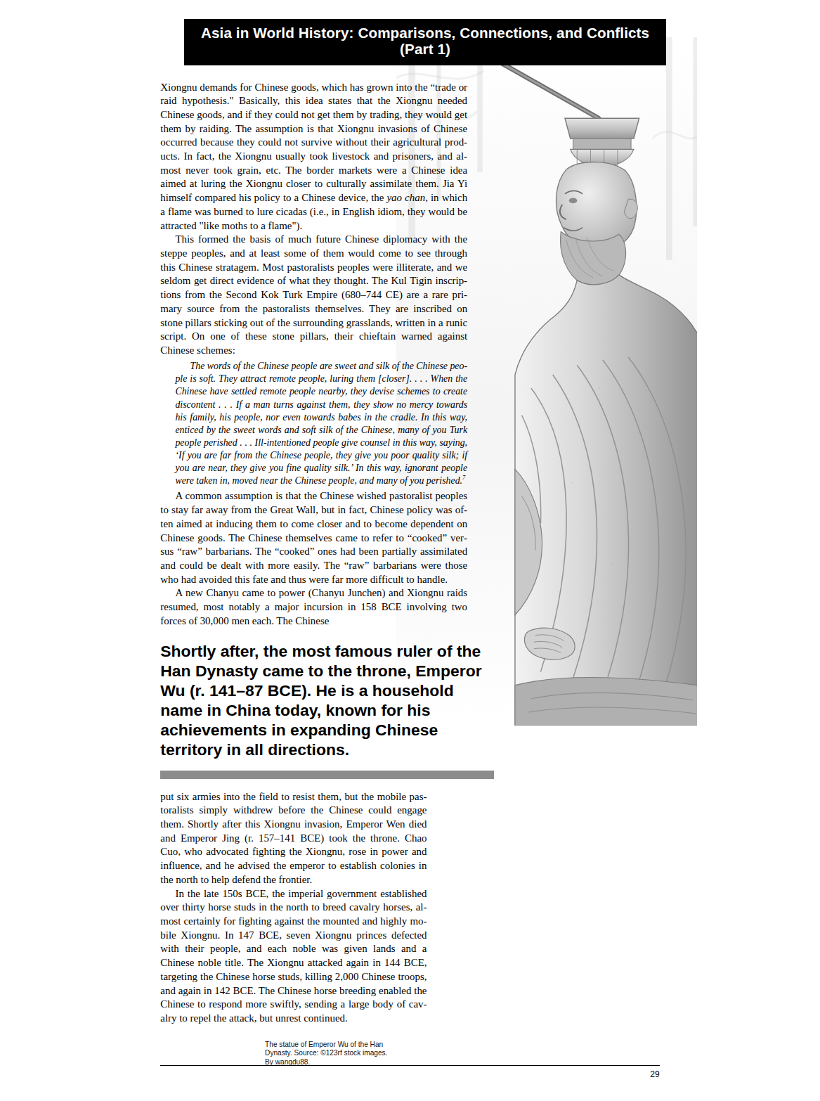Asia in World History: Comparisons, Connections, and Conflicts (Part 1)
Xiongnu demands for Chinese goods, which has grown into the “trade or raid hypothesis." Basically, this idea states that the Xiongnu needed Chinese goods, and if they could not get them by trading, they would get them by raiding. The assumption is that Xiongnu invasions of Chinese occurred because they could not survive without their agricultural products. In fact, the Xiongnu usually took livestock and prisoners, and almost never took grain, etc. The border markets were a Chinese idea aimed at luring the Xiongnu closer to culturally assimilate them. Jia Yi himself compared his policy to a Chinese device, the yao chan, in which a flame was burned to lure cicadas (i.e., in English idiom, they would be attracted "like moths to a flame").
This formed the basis of much future Chinese diplomacy with the steppe peoples, and at least some of them would come to see through this Chinese stratagem. Most pastoralists peoples were illiterate, and we seldom get direct evidence of what they thought. The Kul Tigin inscriptions from the Second Kok Turk Empire (680–744 CE) are a rare primary source from the pastoralists themselves. They are inscribed on stone pillars sticking out of the surrounding grasslands, written in a runic script. On one of these stone pillars, their chieftain warned against Chinese schemes:
The words of the Chinese people are sweet and silk of the Chinese people is soft. They attract remote people, luring them [closer]. . . . When the Chinese have settled remote people nearby, they devise schemes to create discontent . . . If a man turns against them, they show no mercy towards his family, his people, nor even towards babes in the cradle. In this way, enticed by the sweet words and soft silk of the Chinese, many of you Turk people perished . . . Ill-intentioned people give counsel in this way, saying, ‘If you are far from the Chinese people, they give you poor quality silk; if you are near, they give you fine quality silk.’ In this way, ignorant people were taken in, moved near the Chinese people, and many of you perished.7
A common assumption is that the Chinese wished pastoralist peoples to stay far away from the Great Wall, but in fact, Chinese policy was often aimed at inducing them to come closer and to become dependent on Chinese goods. The Chinese themselves came to refer to “cooked” versus “raw” barbarians. The “cooked” ones had been partially assimilated and could be dealt with more easily. The “raw” barbarians were those who had avoided this fate and thus were far more difficult to handle.
A new Chanyu came to power (Chanyu Junchen) and Xiongnu raids resumed, most notably a major incursion in 158 BCE involving two forces of 30,000 men each. The Chinese
Shortly after, the most famous ruler of the Han Dynasty came to the throne, Emperor Wu (r. 141–87 BCE). He is a household name in China today, known for his achievements in expanding Chinese territory in all directions.
put six armies into the field to resist them, but the mobile pastoralists simply withdrew before the Chinese could engage them. Shortly after this Xiongnu invasion, Emperor Wen died and Emperor Jing (r. 157–141 BCE) took the throne. Chao Cuo, who advocated fighting the Xiongnu, rose in power and influence, and he advised the emperor to establish colonies in the north to help defend the frontier.
In the late 150s BCE, the imperial government established over thirty horse studs in the north to breed cavalry horses, almost certainly for fighting against the mounted and highly mobile Xiongnu. In 147 BCE, seven Xiongnu princes defected with their people, and each noble was given lands and a Chinese noble title. The Xiongnu attacked again in 144 BCE, targeting the Chinese horse studs, killing 2,000 Chinese troops, and again in 142 BCE. The Chinese horse breeding enabled the Chinese to respond more swiftly, sending a large body of cavalry to repel the attack, but unrest continued.
The statue of Emperor Wu of the Han Dynasty. Source: ©123rf stock images. By wangdu88.
29